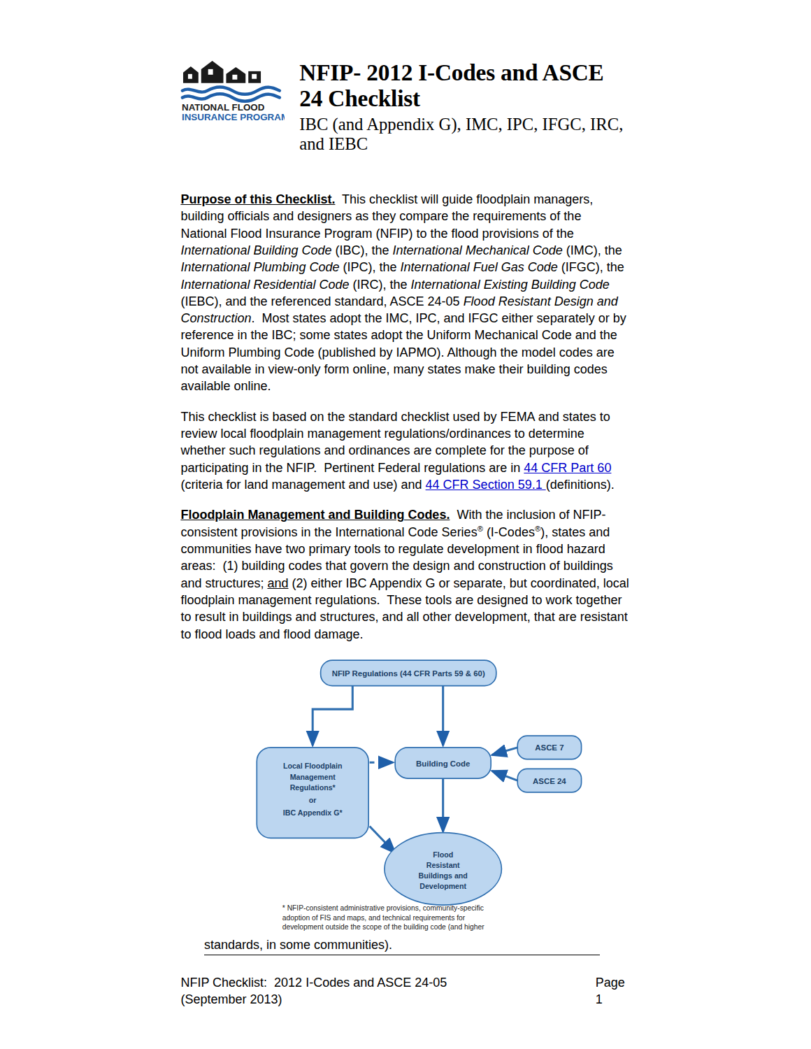NATIONAL FLOOD INSURANCE PROGRAM
NFIP- 2012 I-Codes and ASCE 24 Checklist
IBC (and Appendix G), IMC, IPC, IFGC, IRC, and IEBC
Purpose of this Checklist. This checklist will guide floodplain managers, building officials and designers as they compare the requirements of the National Flood Insurance Program (NFIP) to the flood provisions of the International Building Code (IBC), the International Mechanical Code (IMC), the International Plumbing Code (IPC), the International Fuel Gas Code (IFGC), the International Residential Code (IRC), the International Existing Building Code (IEBC), and the referenced standard, ASCE 24-05 Flood Resistant Design and Construction. Most states adopt the IMC, IPC, and IFGC either separately or by reference in the IBC; some states adopt the Uniform Mechanical Code and the Uniform Plumbing Code (published by IAPMO). Although the model codes are not available in view-only form online, many states make their building codes available online.
This checklist is based on the standard checklist used by FEMA and states to review local floodplain management regulations/ordinances to determine whether such regulations and ordinances are complete for the purpose of participating in the NFIP. Pertinent Federal regulations are in 44 CFR Part 60 (criteria for land management and use) and 44 CFR Section 59.1 (definitions).
Floodplain Management and Building Codes. With the inclusion of NFIP-consistent provisions in the International Code Series® (I-Codes®), states and communities have two primary tools to regulate development in flood hazard areas: (1) building codes that govern the design and construction of buildings and structures; and (2) either IBC Appendix G or separate, but coordinated, local floodplain management regulations. These tools are designed to work together to result in buildings and structures, and all other development, that are resistant to flood loads and flood damage.
NFIP Regulations (44 CFR Parts 59 & 60) Local Floodplain Management Regulations* or IBC Appendix G* Building Code ASCE 7 ASCE 24 Flood Resistant Buildings and Development * NFIP-consistent administrative provisions, community-specific adoption of FIS and maps, and technical requirements for development outside the scope of the building code (and higher
standards, in some communities).
NFIP Checklist: 2012 I-Codes and ASCE 24-05 (September 2013) Page 1